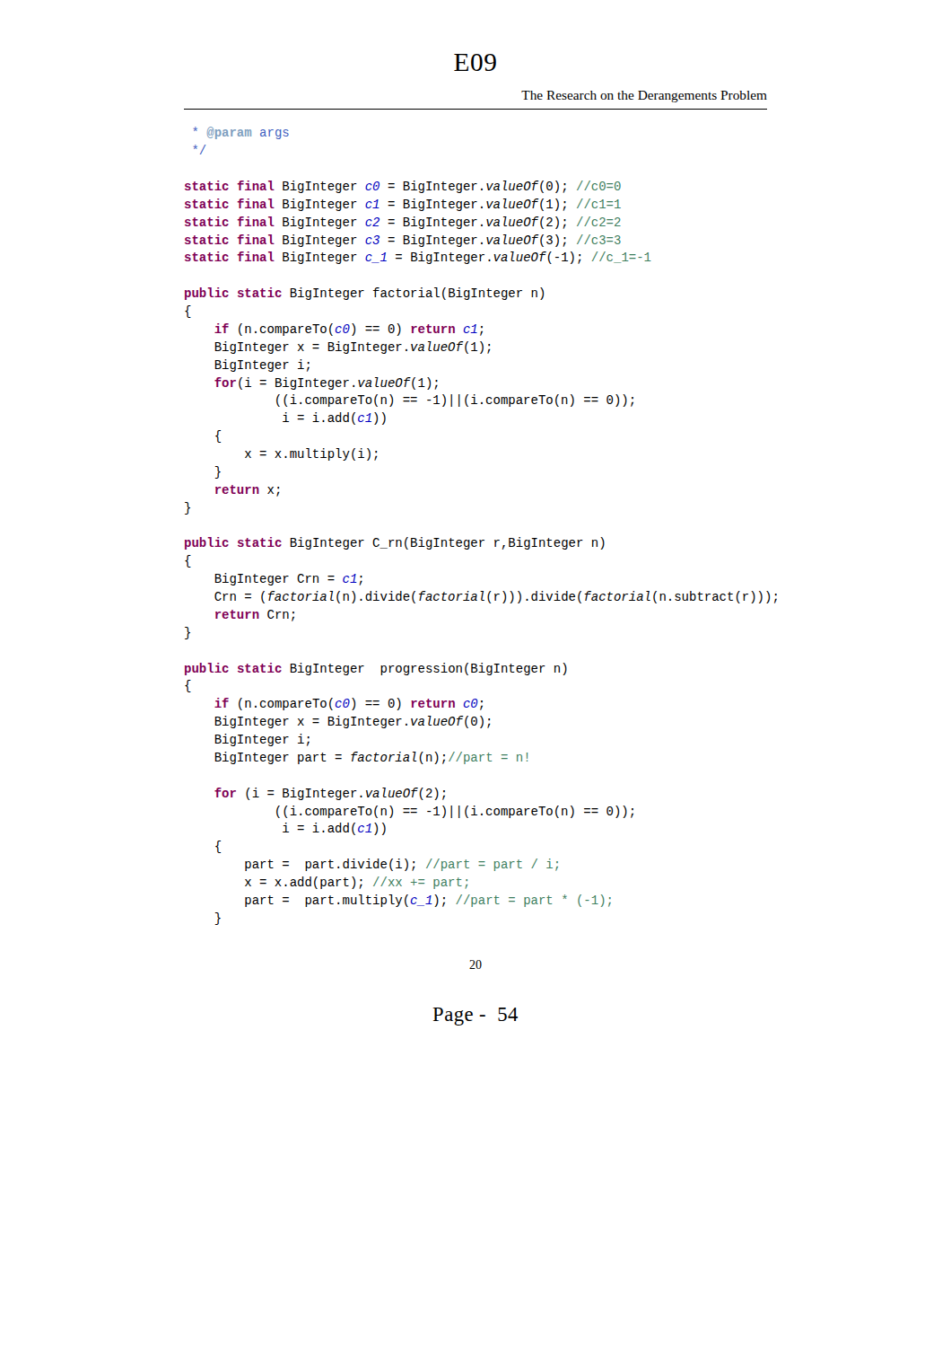E09
The Research on the Derangements Problem
 * @param args
 */

static final BigInteger c0 = BigInteger.valueOf(0); //c0=0
static final BigInteger c1 = BigInteger.valueOf(1); //c1=1
static final BigInteger c2 = BigInteger.valueOf(2); //c2=2
static final BigInteger c3 = BigInteger.valueOf(3); //c3=3
static final BigInteger c_1 = BigInteger.valueOf(-1); //c_1=-1

public static BigInteger factorial(BigInteger n)
{
    if (n.compareTo(c0) == 0) return c1;
    BigInteger x = BigInteger.valueOf(1);
    BigInteger i;
    for(i = BigInteger.valueOf(1);
            ((i.compareTo(n) == -1)||(i.compareTo(n) == 0));
             i = i.add(c1))
    {
        x = x.multiply(i);
    }
    return x;
}

public static BigInteger C_rn(BigInteger r,BigInteger n)
{
    BigInteger Crn = c1;
    Crn = (factorial(n).divide(factorial(r))).divide(factorial(n.subtract(r)));
    return Crn;
}

public static BigInteger  progression(BigInteger n)
{
    if (n.compareTo(c0) == 0) return c0;
    BigInteger x = BigInteger.valueOf(0);
    BigInteger i;
    BigInteger part = factorial(n);//part = n!

    for (i = BigInteger.valueOf(2);
            ((i.compareTo(n) == -1)||(i.compareTo(n) == 0));
             i = i.add(c1))
    {
        part =  part.divide(i); //part = part / i;
        x = x.add(part); //xx += part;
        part =  part.multiply(c_1); //part = part * (-1);
    }
20
Page - 54